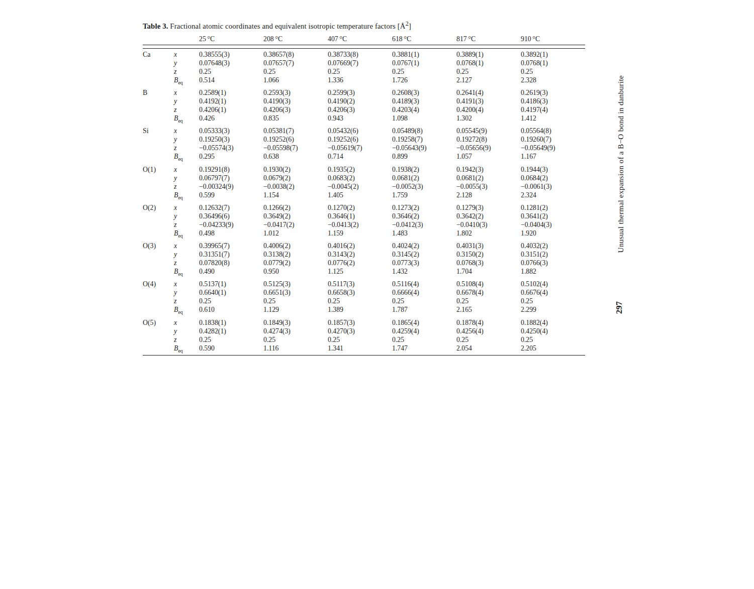Unusual thermal expansion of a B−O bond in danburite
297
Table 3. Fractional atomic coordinates and equivalent isotropic temperature factors [Å2]
| | | 25 °C | 208 °C | 407 °C | 618 °C | 817 °C | 910 °C |
| --- | --- | --- | --- | --- | --- | --- | --- |
| Ca | x | 0.38555(3) | 0.38657(8) | 0.38733(8) | 0.3881(1) | 0.3889(1) | 0.3892(1) |
| | y | 0.07648(3) | 0.07657(7) | 0.07669(7) | 0.0767(1) | 0.0768(1) | 0.0768(1) |
| | z | 0.25 | 0.25 | 0.25 | 0.25 | 0.25 | 0.25 |
| | B eq | 0.514 | 1.066 | 1.336 | 1.726 | 2.127 | 2.328 |
| B | x | 0.2589(1) | 0.2593(3) | 0.2599(3) | 0.2608(3) | 0.2641(4) | 0.2619(3) |
| | y | 0.4192(1) | 0.4190(3) | 0.4190(2) | 0.4189(3) | 0.4191(3) | 0.4186(3) |
| | z | 0.4206(1) | 0.4206(3) | 0.4206(3) | 0.4203(4) | 0.4200(4) | 0.4197(4) |
| | B eq | 0.426 | 0.835 | 0.943 | 1.098 | 1.302 | 1.412 |
| Si | x | 0.05333(3) | 0.05381(7) | 0.05432(6) | 0.05489(8) | 0.05545(9) | 0.05564(8) |
| | y | 0.19250(3) | 0.19252(6) | 0.19252(6) | 0.19258(7) | 0.19272(8) | 0.19260(7) |
| | z | −0.05574(3) | −0.05598(7) | −0.05619(7) | −0.05643(9) | −0.05656(9) | −0.05649(9) |
| | B eq | 0.295 | 0.638 | 0.714 | 0.899 | 1.057 | 1.167 |
| O(1) | x | 0.19291(8) | 0.1930(2) | 0.1935(2) | 0.1938(2) | 0.1942(3) | 0.1944(3) |
| | y | 0.06797(7) | 0.0679(2) | 0.0683(2) | 0.0681(2) | 0.0681(2) | 0.0684(2) |
| | z | −0.00324(9) | −0.0038(2) | −0.0045(2) | −0.0052(3) | −0.0055(3) | −0.0061(3) |
| | B eq | 0.599 | 1.154 | 1.405 | 1.759 | 2.128 | 2.324 |
| O(2) | x | 0.12632(7) | 0.1266(2) | 0.1270(2) | 0.1273(2) | 0.1279(3) | 0.1281(2) |
| | y | 0.36496(6) | 0.3649(2) | 0.3646(1) | 0.3646(2) | 0.3642(2) | 0.3641(2) |
| | z | −0.04233(9) | −0.0417(2) | −0.0413(2) | −0.0412(3) | −0.0410(3) | −0.0404(3) |
| | B eq | 0.498 | 1.012 | 1.159 | 1.483 | 1.802 | 1.920 |
| O(3) | x | 0.39965(7) | 0.4006(2) | 0.4016(2) | 0.4024(2) | 0.4031(3) | 0.4032(2) |
| | y | 0.31351(7) | 0.3138(2) | 0.3143(2) | 0.3145(2) | 0.3150(2) | 0.3151(2) |
| | z | 0.07820(8) | 0.0779(2) | 0.0776(2) | 0.0773(3) | 0.0768(3) | 0.0766(3) |
| | B eq | 0.490 | 0.950 | 1.125 | 1.432 | 1.704 | 1.882 |
| O(4) | x | 0.5137(1) | 0.5125(3) | 0.5117(3) | 0.5116(4) | 0.5108(4) | 0.5102(4) |
| | y | 0.6640(1) | 0.6651(3) | 0.6658(3) | 0.6666(4) | 0.6678(4) | 0.6676(4) |
| | z | 0.25 | 0.25 | 0.25 | 0.25 | 0.25 | 0.25 |
| | B eq | 0.610 | 1.129 | 1.389 | 1.787 | 2.165 | 2.299 |
| O(5) | x | 0.1838(1) | 0.1849(3) | 0.1857(3) | 0.1865(4) | 0.1878(4) | 0.1882(4) |
| | y | 0.4282(1) | 0.4274(3) | 0.4270(3) | 0.4259(4) | 0.4256(4) | 0.4250(4) |
| | z | 0.25 | 0.25 | 0.25 | 0.25 | 0.25 | 0.25 |
| | B eq | 0.590 | 1.116 | 1.341 | 1.747 | 2.054 | 2.205 |